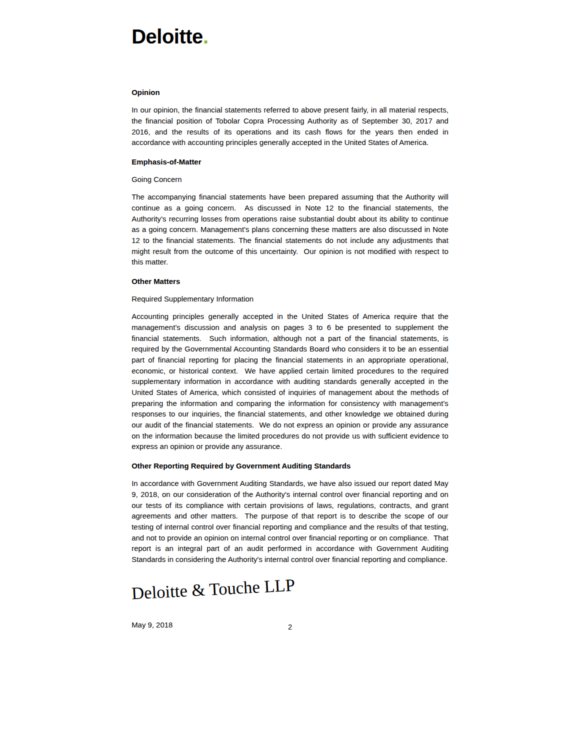Deloitte.
Opinion
In our opinion, the financial statements referred to above present fairly, in all material respects, the financial position of Tobolar Copra Processing Authority as of September 30, 2017 and 2016, and the results of its operations and its cash flows for the years then ended in accordance with accounting principles generally accepted in the United States of America.
Emphasis-of-Matter
Going Concern
The accompanying financial statements have been prepared assuming that the Authority will continue as a going concern. As discussed in Note 12 to the financial statements, the Authority’s recurring losses from operations raise substantial doubt about its ability to continue as a going concern. Management’s plans concerning these matters are also discussed in Note 12 to the financial statements. The financial statements do not include any adjustments that might result from the outcome of this uncertainty. Our opinion is not modified with respect to this matter.
Other Matters
Required Supplementary Information
Accounting principles generally accepted in the United States of America require that the management’s discussion and analysis on pages 3 to 6 be presented to supplement the financial statements. Such information, although not a part of the financial statements, is required by the Governmental Accounting Standards Board who considers it to be an essential part of financial reporting for placing the financial statements in an appropriate operational, economic, or historical context. We have applied certain limited procedures to the required supplementary information in accordance with auditing standards generally accepted in the United States of America, which consisted of inquiries of management about the methods of preparing the information and comparing the information for consistency with management’s responses to our inquiries, the financial statements, and other knowledge we obtained during our audit of the financial statements. We do not express an opinion or provide any assurance on the information because the limited procedures do not provide us with sufficient evidence to express an opinion or provide any assurance.
Other Reporting Required by Government Auditing Standards
In accordance with Government Auditing Standards, we have also issued our report dated May 9, 2018, on our consideration of the Authority's internal control over financial reporting and on our tests of its compliance with certain provisions of laws, regulations, contracts, and grant agreements and other matters. The purpose of that report is to describe the scope of our testing of internal control over financial reporting and compliance and the results of that testing, and not to provide an opinion on internal control over financial reporting or on compliance. That report is an integral part of an audit performed in accordance with Government Auditing Standards in considering the Authority's internal control over financial reporting and compliance.
Deloitte & Touche LLP
May 9, 2018
2